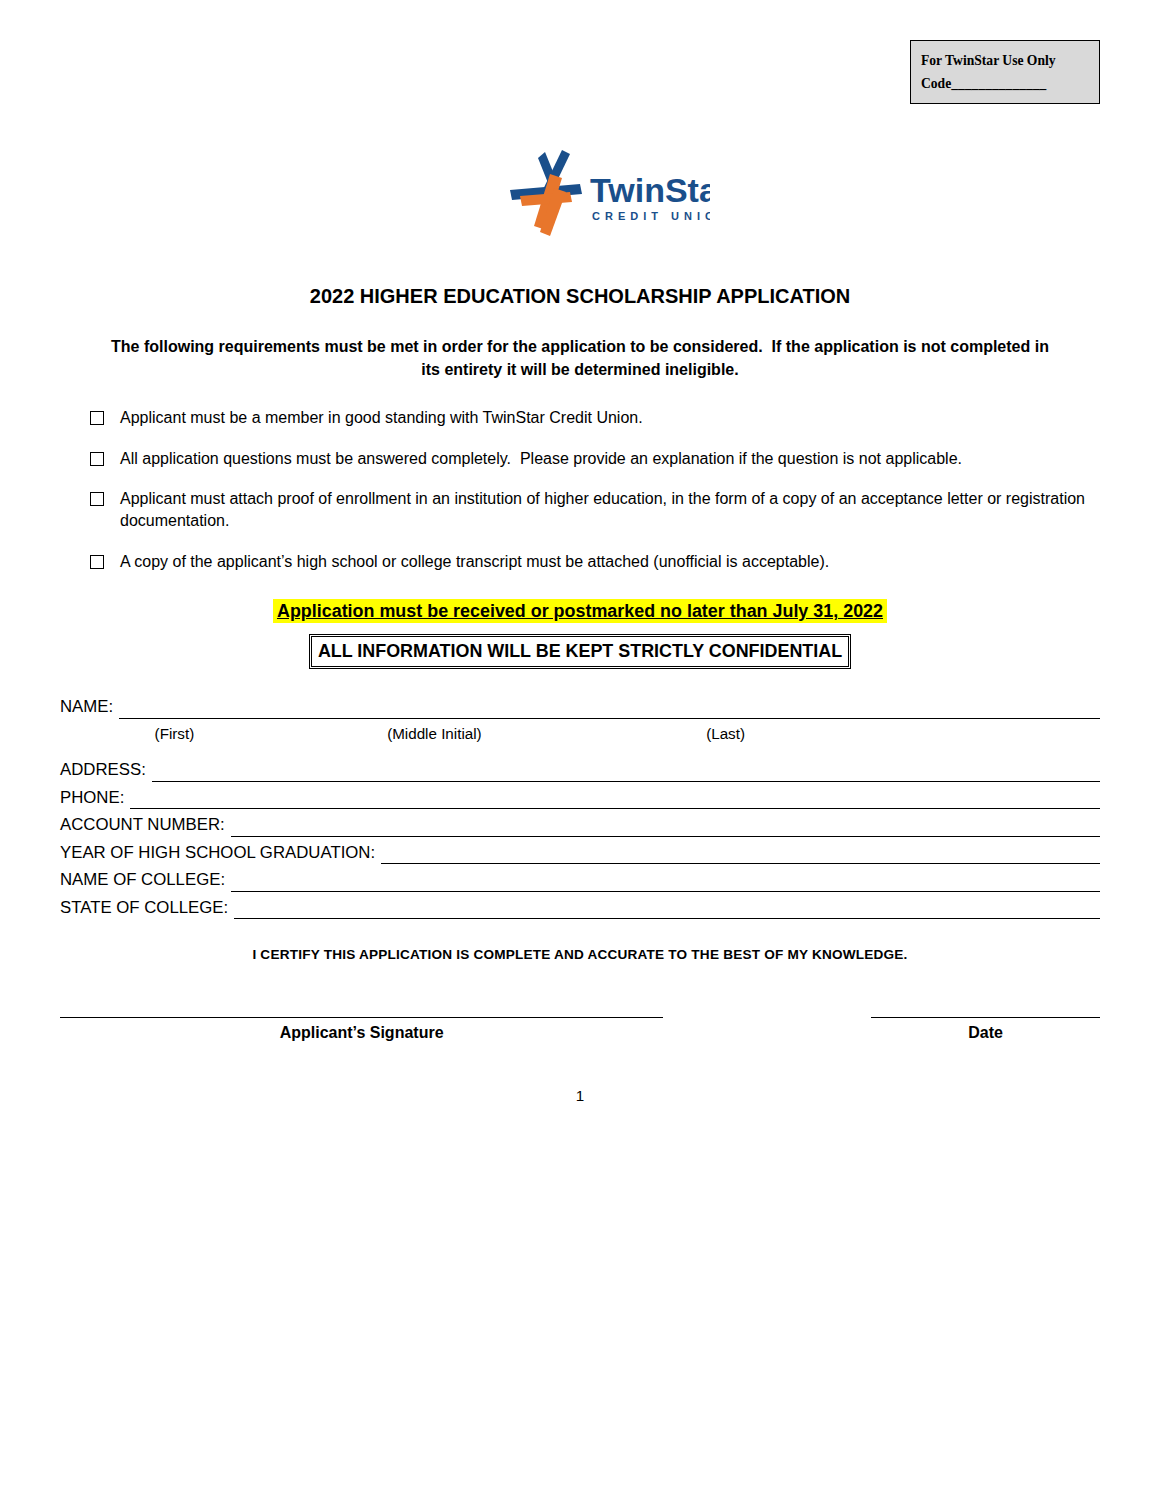For TwinStar Use Only
Code______________
TwinStar CREDIT UNION
2022 HIGHER EDUCATION SCHOLARSHIP APPLICATION
The following requirements must be met in order for the application to be considered. If the application is not completed in its entirety it will be determined ineligible.
Applicant must be a member in good standing with TwinStar Credit Union.
All application questions must be answered completely. Please provide an explanation if the question is not applicable.
Applicant must attach proof of enrollment in an institution of higher education, in the form of a copy of an acceptance letter or registration documentation.
A copy of the applicant’s high school or college transcript must be attached (unofficial is acceptable).
Application must be received or postmarked no later than July 31, 2022
ALL INFORMATION WILL BE KEPT STRICTLY CONFIDENTIAL
NAME:
(First) (Middle Initial) (Last)
ADDRESS:
PHONE:
ACCOUNT NUMBER:
YEAR OF HIGH SCHOOL GRADUATION:
NAME OF COLLEGE:
STATE OF COLLEGE:
I CERTIFY THIS APPLICATION IS COMPLETE AND ACCURATE TO THE BEST OF MY KNOWLEDGE.
Applicant’s Signature
Date
1